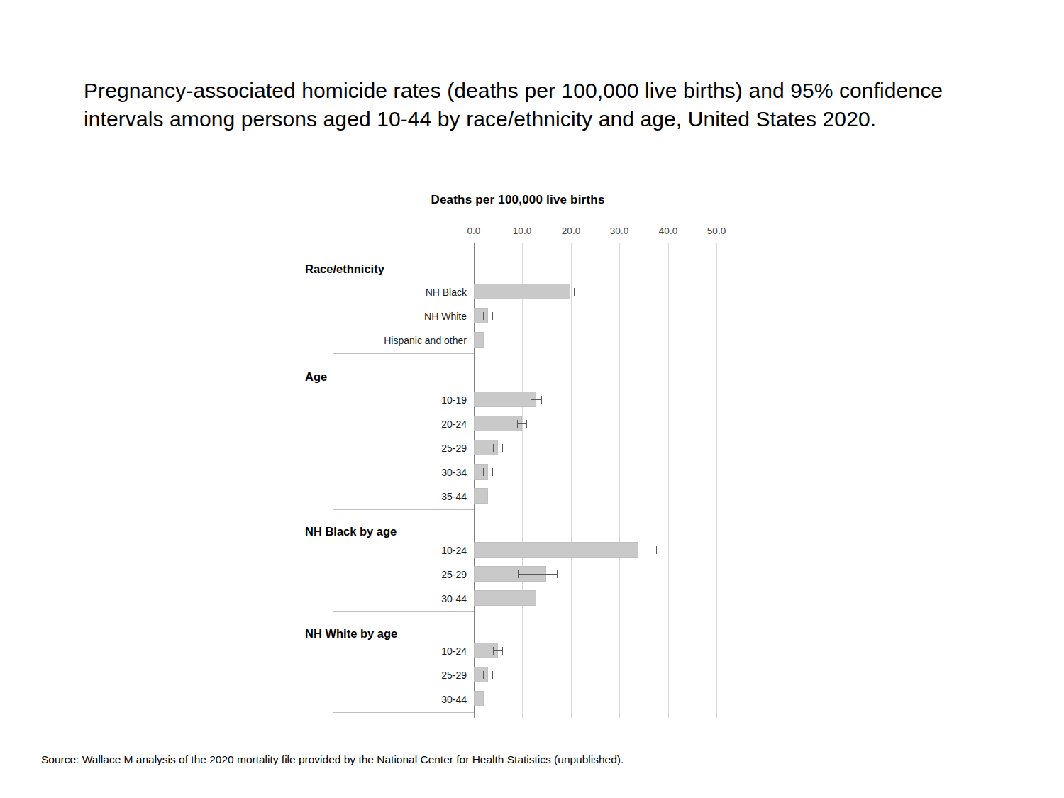Pregnancy-associated homicide rates (deaths per 100,000 live births) and 95% confidence intervals among persons aged 10-44 by race/ethnicity and age, United States 2020.
Deaths per 100,000 live births
0.0 10.0 20.0 30.0 40.0 50.0
Race/ethnicity
NH Black
NH White
Hispanic and other
Age
10-19
20-24
25-29
30-34
35-44
NH Black by age
10-24
25-29
30-44
NH White by age
10-24
25-29
30-44
Source: Wallace M analysis of the 2020 mortality file provided by the National Center for Health Statistics (unpublished).